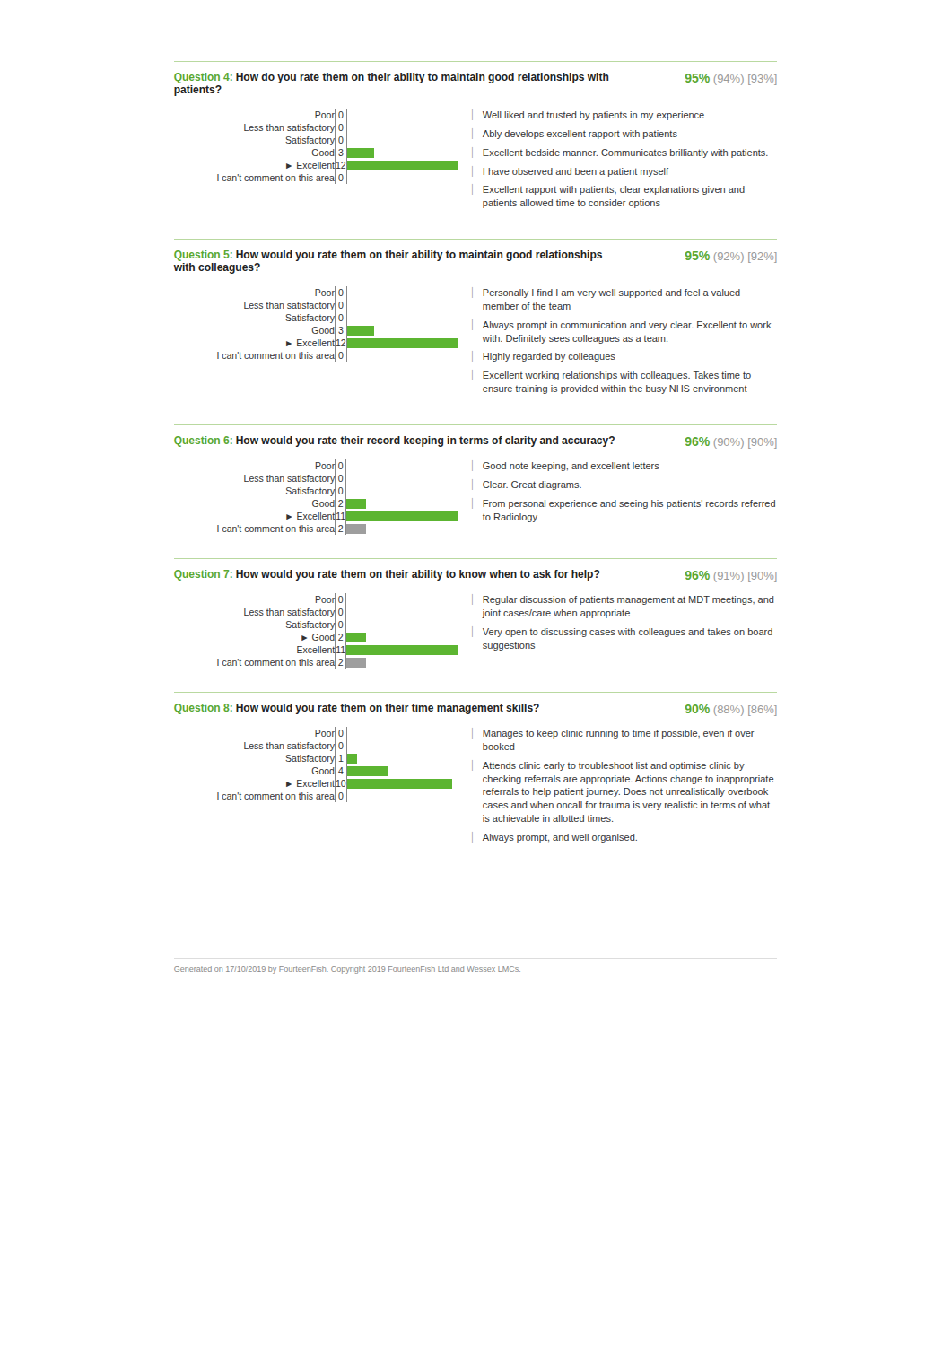Question 4: How do you rate them on their ability to maintain good relationships with patients? 95% (94%) [93%]
| Poor | 0 | |
| Less than satisfactory | 0 | |
| Satisfactory | 0 | |
| Good | 3 | |
| ► Excellent | 12 | |
| I can't comment on this area | 0 | |
Well liked and trusted by patients in my experience
Ably develops excellent rapport with patients
Excellent bedside manner. Communicates brilliantly with patients.
I have observed and been a patient myself
Excellent rapport with patients, clear explanations given and patients allowed time to consider options
Question 5: How would you rate them on their ability to maintain good relationships with colleagues? 95% (92%) [92%]
| Poor | 0 | |
| Less than satisfactory | 0 | |
| Satisfactory | 0 | |
| Good | 3 | |
| ► Excellent | 12 | |
| I can't comment on this area | 0 | |
Personally I find I am very well supported and feel a valued member of the team
Always prompt in communication and very clear. Excellent to work with. Definitely sees colleagues as a team.
Highly regarded by colleagues
Excellent working relationships with colleagues. Takes time to ensure training is provided within the busy NHS environment
Question 6: How would you rate their record keeping in terms of clarity and accuracy? 96% (90%) [90%]
| Poor | 0 | |
| Less than satisfactory | 0 | |
| Satisfactory | 0 | |
| Good | 2 | |
| ► Excellent | 11 | |
| I can't comment on this area | 2 | |
Good note keeping, and excellent letters
Clear. Great diagrams.
From personal experience and seeing his patients' records referred to Radiology
Question 7: How would you rate them on their ability to know when to ask for help? 96% (91%) [90%]
| Poor | 0 | |
| Less than satisfactory | 0 | |
| Satisfactory | 0 | |
| ► Good | 2 | |
| Excellent | 11 | |
| I can't comment on this area | 2 | |
Regular discussion of patients management at MDT meetings, and joint cases/care when appropriate
Very open to discussing cases with colleagues and takes on board suggestions
Question 8: How would you rate them on their time management skills? 90% (88%) [86%]
| Poor | 0 | |
| Less than satisfactory | 0 | |
| Satisfactory | 1 | |
| Good | 4 | |
| ► Excellent | 10 | |
| I can't comment on this area | 0 | |
Manages to keep clinic running to time if possible, even if over booked
Attends clinic early to troubleshoot list and optimise clinic by checking referrals are appropriate. Actions change to inappropriate referrals to help patient journey. Does not unrealistically overbook cases and when oncall for trauma is very realistic in terms of what is achievable in allotted times.
Always prompt, and well organised.
Generated on 17/10/2019 by FourteenFish. Copyright 2019 FourteenFish Ltd and Wessex LMCs.